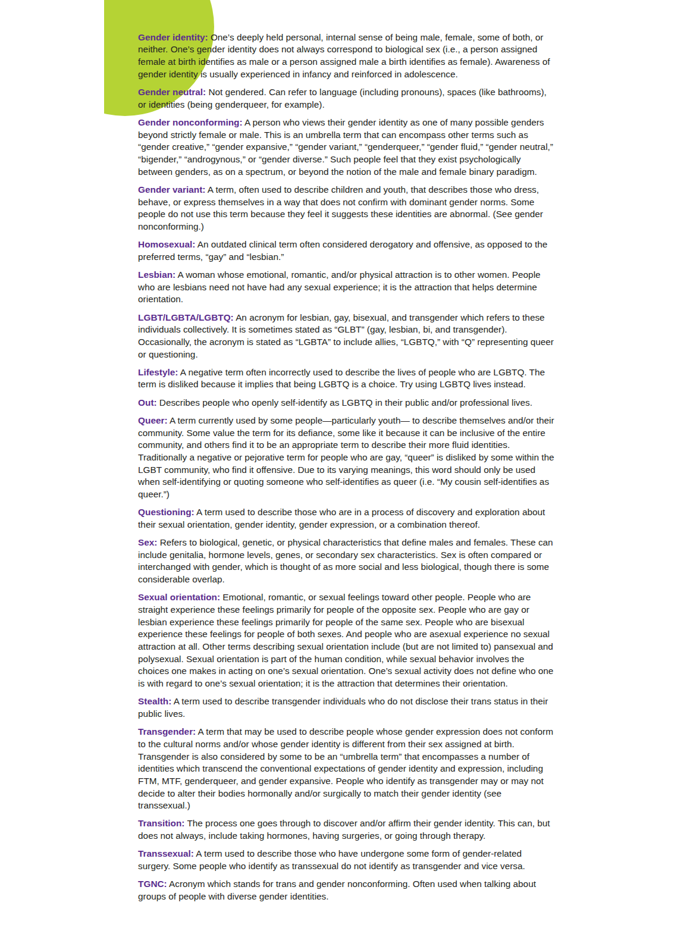Gender identity: One’s deeply held personal, internal sense of being male, female, some of both, or neither. One’s gender identity does not always correspond to biological sex (i.e., a person assigned female at birth identifies as male or a person assigned male a birth identifies as female). Awareness of gender identity is usually experienced in infancy and reinforced in adolescence.
Gender neutral: Not gendered. Can refer to language (including pronouns), spaces (like bathrooms), or identities (being genderqueer, for example).
Gender nonconforming: A person who views their gender identity as one of many possible genders beyond strictly female or male. This is an umbrella term that can encompass other terms such as “gender creative,” “gender expansive,” “gender variant,” “genderqueer,” “gender fluid,” “gender neutral,” “bigender,” “androgynous,” or “gender diverse.” Such people feel that they exist psychologically between genders, as on a spectrum, or beyond the notion of the male and female binary paradigm.
Gender variant: A term, often used to describe children and youth, that describes those who dress, behave, or express themselves in a way that does not confirm with dominant gender norms. Some people do not use this term because they feel it suggests these identities are abnormal. (See gender nonconforming.)
Homosexual: An outdated clinical term often considered derogatory and offensive, as opposed to the preferred terms, “gay” and “lesbian.”
Lesbian: A woman whose emotional, romantic, and/or physical attraction is to other women. People who are lesbians need not have had any sexual experience; it is the attraction that helps determine orientation.
LGBT/LGBTA/LGBTQ: An acronym for lesbian, gay, bisexual, and transgender which refers to these individuals collectively. It is sometimes stated as “GLBT” (gay, lesbian, bi, and transgender). Occasionally, the acronym is stated as “LGBTA” to include allies, “LGBTQ,” with “Q” representing queer or questioning.
Lifestyle: A negative term often incorrectly used to describe the lives of people who are LGBTQ. The term is disliked because it implies that being LGBTQ is a choice. Try using LGBTQ lives instead.
Out: Describes people who openly self-identify as LGBTQ in their public and/or professional lives.
Queer: A term currently used by some people—particularly youth— to describe themselves and/or their community. Some value the term for its defiance, some like it because it can be inclusive of the entire community, and others find it to be an appropriate term to describe their more fluid identities. Traditionally a negative or pejorative term for people who are gay, “queer” is disliked by some within the LGBT community, who find it offensive. Due to its varying meanings, this word should only be used when self-identifying or quoting someone who self-identifies as queer (i.e. “My cousin self-identifies as queer.”)
Questioning: A term used to describe those who are in a process of discovery and exploration about their sexual orientation, gender identity, gender expression, or a combination thereof.
Sex: Refers to biological, genetic, or physical characteristics that define males and females. These can include genitalia, hormone levels, genes, or secondary sex characteristics. Sex is often compared or interchanged with gender, which is thought of as more social and less biological, though there is some considerable overlap.
Sexual orientation: Emotional, romantic, or sexual feelings toward other people. People who are straight experience these feelings primarily for people of the opposite sex. People who are gay or lesbian experience these feelings primarily for people of the same sex. People who are bisexual experience these feelings for people of both sexes. And people who are asexual experience no sexual attraction at all. Other terms describing sexual orientation include (but are not limited to) pansexual and polysexual. Sexual orientation is part of the human condition, while sexual behavior involves the choices one makes in acting on one’s sexual orientation. One’s sexual activity does not define who one is with regard to one’s sexual orientation; it is the attraction that determines their orientation.
Stealth: A term used to describe transgender individuals who do not disclose their trans status in their public lives.
Transgender: A term that may be used to describe people whose gender expression does not conform to the cultural norms and/or whose gender identity is different from their sex assigned at birth. Transgender is also considered by some to be an “umbrella term” that encompasses a number of identities which transcend the conventional expectations of gender identity and expression, including FTM, MTF, genderqueer, and gender expansive. People who identify as transgender may or may not decide to alter their bodies hormonally and/or surgically to match their gender identity (see transsexual.)
Transition: The process one goes through to discover and/or affirm their gender identity. This can, but does not always, include taking hormones, having surgeries, or going through therapy.
Transsexual: A term used to describe those who have undergone some form of gender-related surgery. Some people who identify as transsexual do not identify as transgender and vice versa.
TGNC: Acronym which stands for trans and gender nonconforming. Often used when talking about groups of people with diverse gender identities.